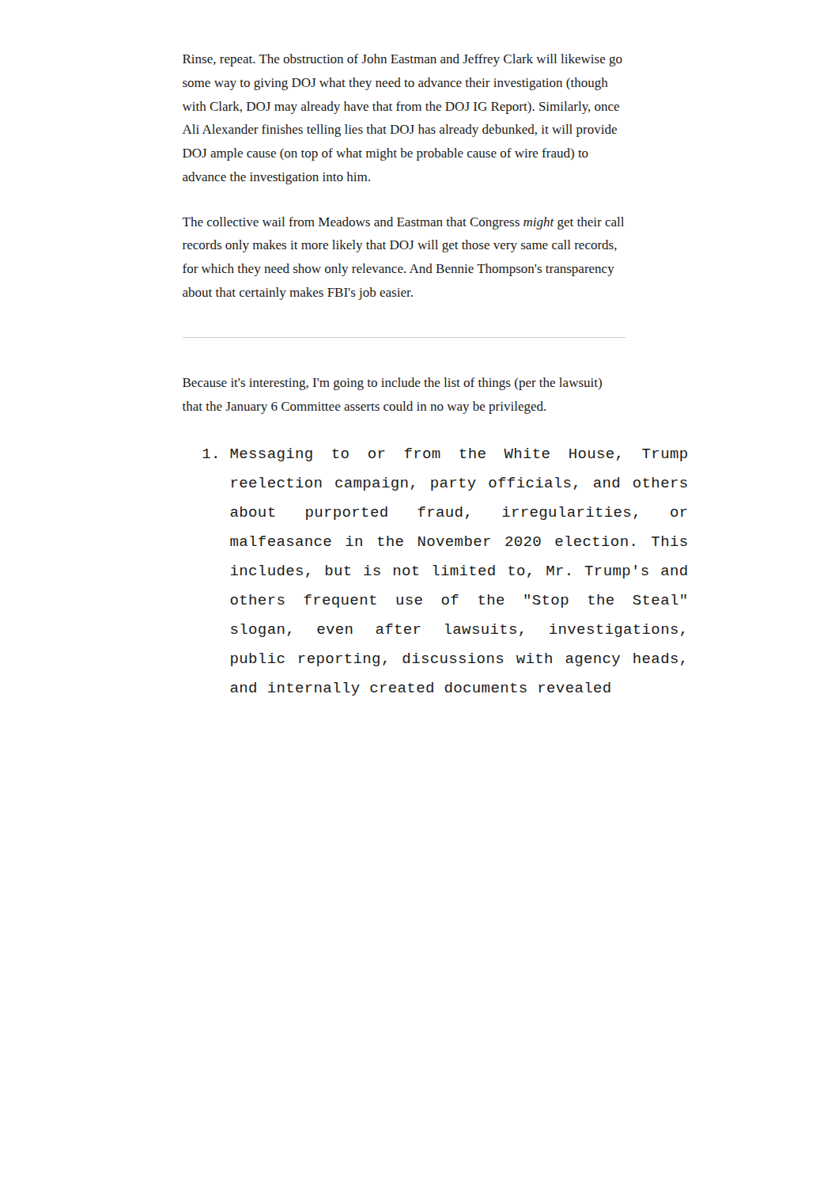Rinse, repeat. The obstruction of John Eastman and Jeffrey Clark will likewise go some way to giving DOJ what they need to advance their investigation (though with Clark, DOJ may already have that from the DOJ IG Report). Similarly, once Ali Alexander finishes telling lies that DOJ has already debunked, it will provide DOJ ample cause (on top of what might be probable cause of wire fraud) to advance the investigation into him.
The collective wail from Meadows and Eastman that Congress might get their call records only makes it more likely that DOJ will get those very same call records, for which they need show only relevance. And Bennie Thompson's transparency about that certainly makes FBI's job easier.
Because it's interesting, I'm going to include the list of things (per the lawsuit) that the January 6 Committee asserts could in no way be privileged.
Messaging to or from the White House, Trump reelection campaign, party officials, and others about purported fraud, irregularities, or malfeasance in the November 2020 election. This includes, but is not limited to, Mr. Trump's and others frequent use of the "Stop the Steal" slogan, even after lawsuits, investigations, public reporting, discussions with agency heads, and internally created documents revealed